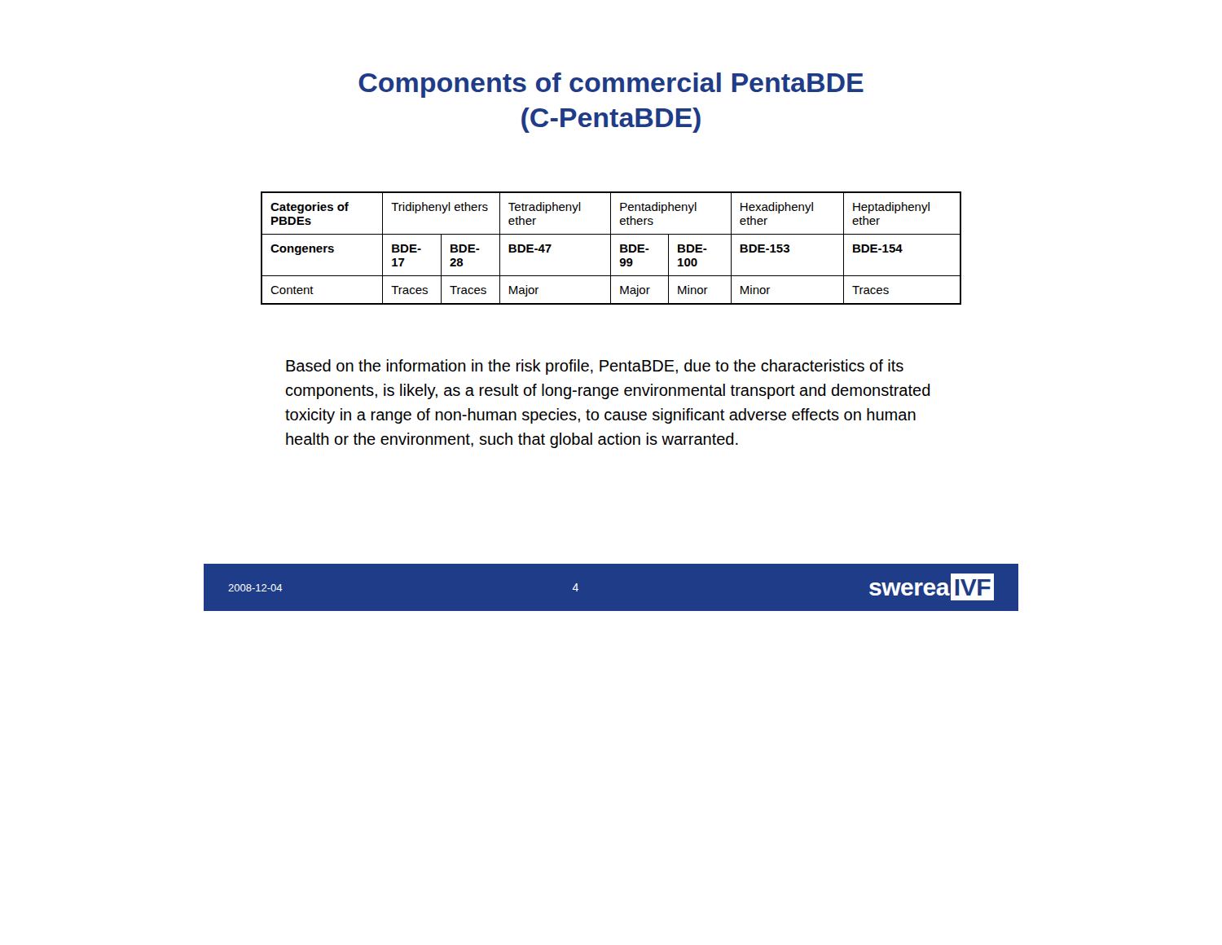Components of commercial PentaBDE
(C-PentaBDE)
| Categories of PBDEs | Tridiphenyl ethers | Tetradiphenyl ether | Pentadiphenyl ethers | Hexadiphenyl ether | Heptadiphenyl ether |
| Congeners | BDE-17 | BDE-28 | BDE-47 | BDE-99 | BDE-100 | BDE-153 | BDE-154 |
| Content | Traces | Traces | Major | Major | Minor | Minor | Traces |
Based on the information in the risk profile, PentaBDE, due to the characteristics of its components, is likely, as a result of long-range environmental transport and demonstrated toxicity in a range of non-human species, to cause significant adverse effects on human health or the environment, such that global action is warranted.
2008-12-04 4 swereaIVF